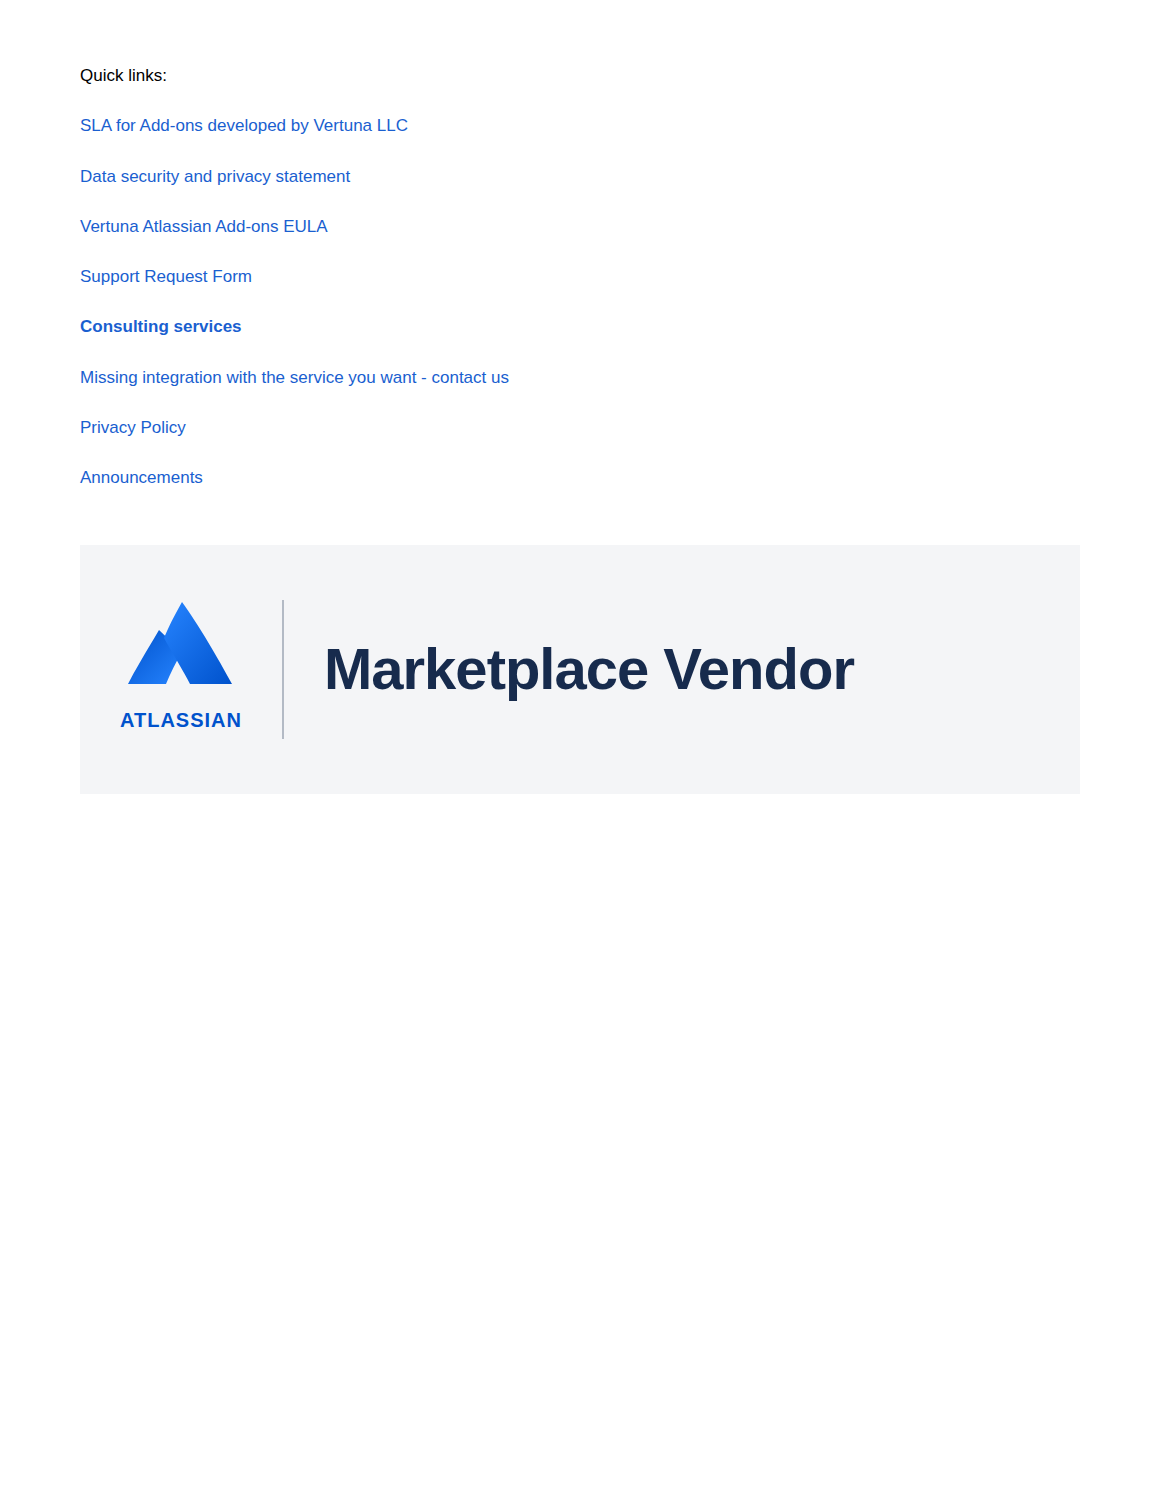Quick links:
SLA for Add-ons developed by Vertuna LLC
Data security and privacy statement
Vertuna Atlassian Add-ons EULA
Support Request Form
Consulting services
Missing integration with the service you want - contact us
Privacy Policy
Announcements
ATLASSIAN
Marketplace Vendor